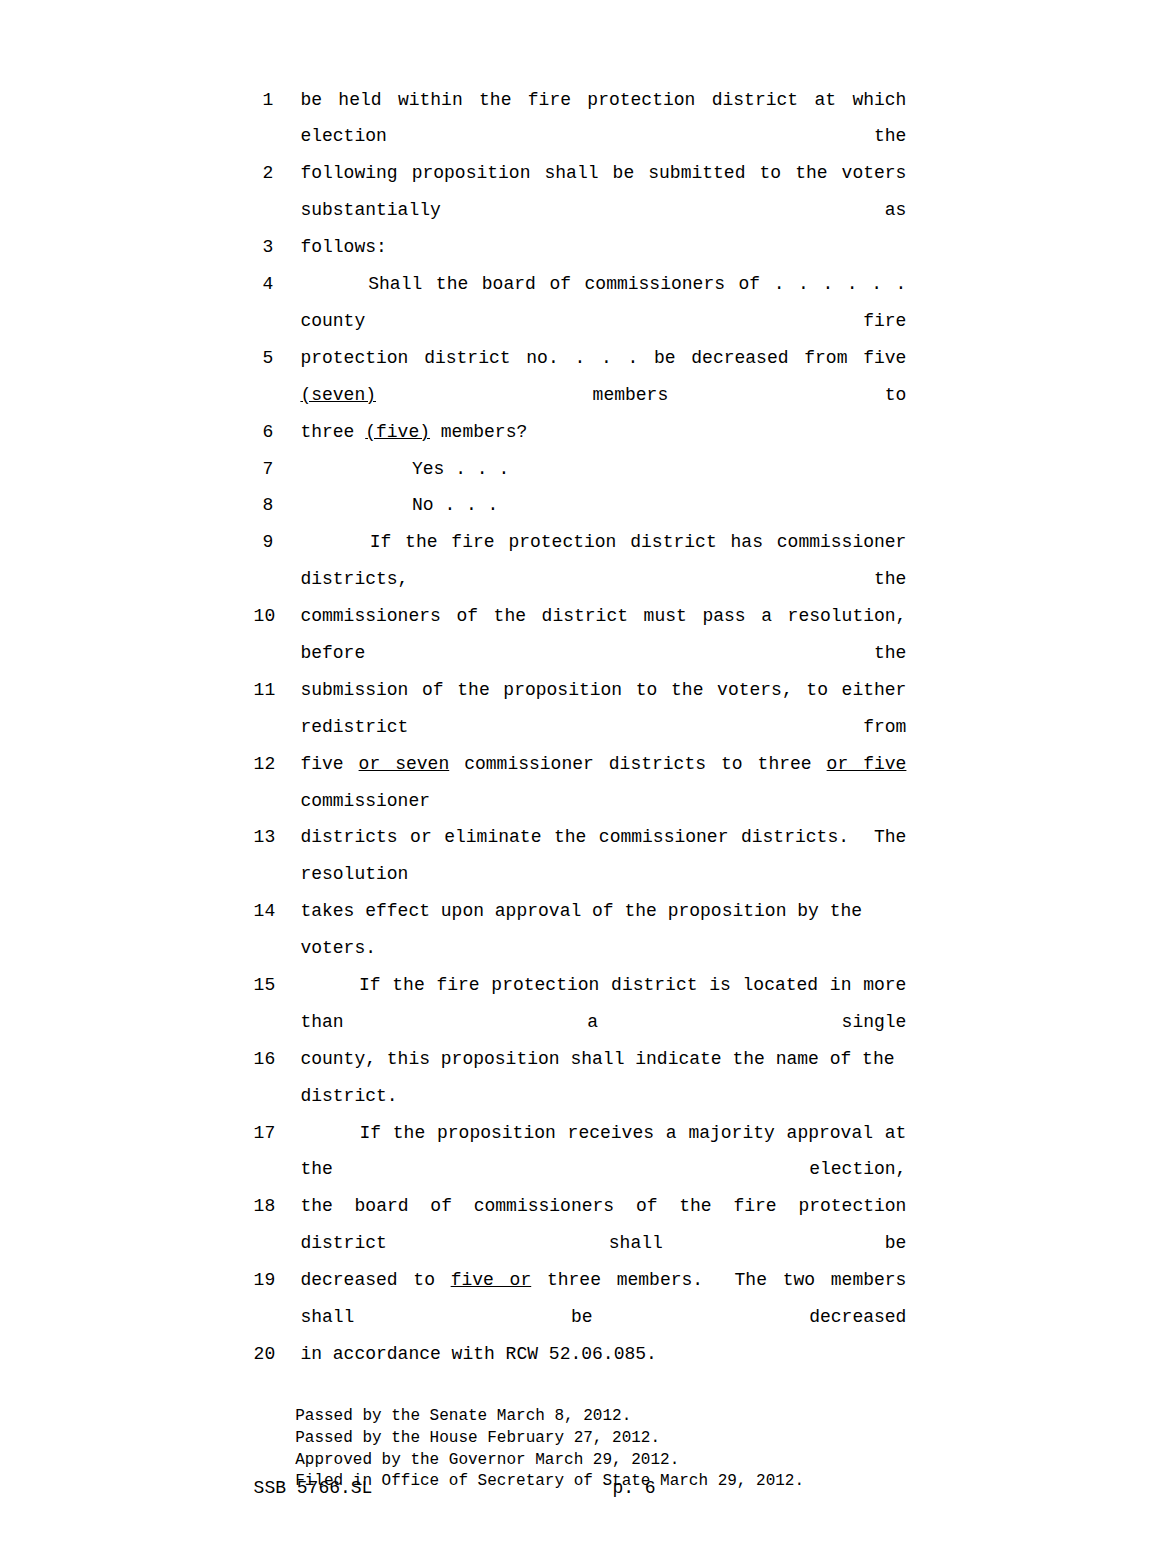1
be held within the fire protection district at which election the
2
following proposition shall be submitted to the voters substantially as
3
follows:
4
Shall the board of commissioners of . . . . . . county fire
5
protection district no. . . . be decreased from five (seven) members to
6
three (five) members?
7
Yes . . .
8
No . . .
9
If the fire protection district has commissioner districts, the
10
commissioners of the district must pass a resolution, before the
11
submission of the proposition to the voters, to either redistrict from
12
five or seven commissioner districts to three or five commissioner
13
districts or eliminate the commissioner districts. The resolution
14
takes effect upon approval of the proposition by the voters.
15
If the fire protection district is located in more than a single
16
county, this proposition shall indicate the name of the district.
17
If the proposition receives a majority approval at the election,
18
the board of commissioners of the fire protection district shall be
19
decreased to five or three members. The two members shall be decreased
20
in accordance with RCW 52.06.085.
Passed by the Senate March 8, 2012.
Passed by the House February 27, 2012.
Approved by the Governor March 29, 2012.
Filed in Office of Secretary of State March 29, 2012.
SSB 5766.SL
p. 6